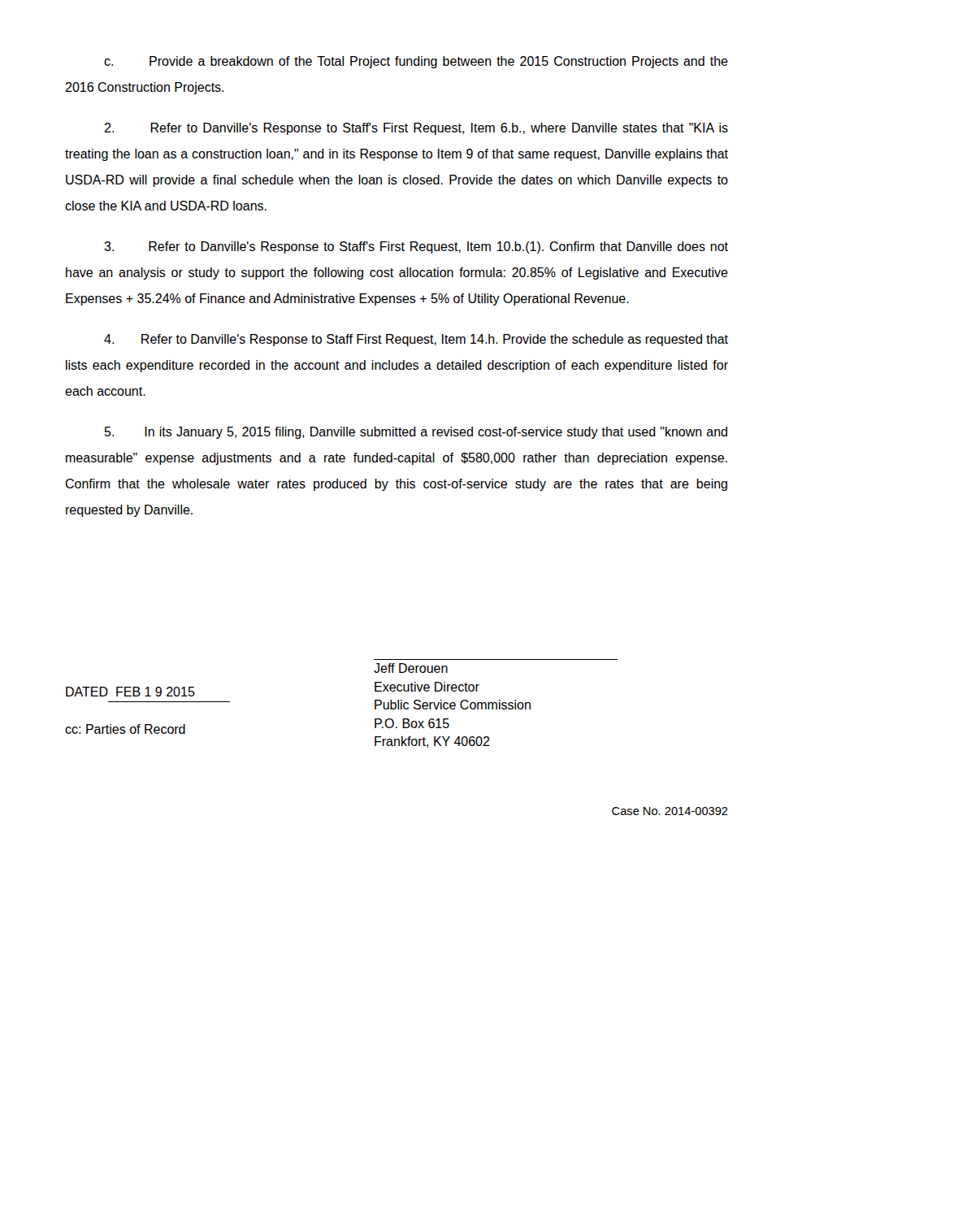c. Provide a breakdown of the Total Project funding between the 2015 Construction Projects and the 2016 Construction Projects.
2. Refer to Danville's Response to Staff's First Request, Item 6.b., where Danville states that "KIA is treating the loan as a construction loan," and in its Response to Item 9 of that same request, Danville explains that USDA-RD will provide a final schedule when the loan is closed. Provide the dates on which Danville expects to close the KIA and USDA-RD loans.
3. Refer to Danville's Response to Staff's First Request, Item 10.b.(1). Confirm that Danville does not have an analysis or study to support the following cost allocation formula: 20.85% of Legislative and Executive Expenses + 35.24% of Finance and Administrative Expenses + 5% of Utility Operational Revenue.
4. Refer to Danville's Response to Staff First Request, Item 14.h. Provide the schedule as requested that lists each expenditure recorded in the account and includes a detailed description of each expenditure listed for each account.
5. In its January 5, 2015 filing, Danville submitted a revised cost-of-service study that used "known and measurable" expense adjustments and a rate funded-capital of $580,000 rather than depreciation expense. Confirm that the wholesale water rates produced by this cost-of-service study are the rates that are being requested by Danville.
 
Jeff Derouen
Executive Director
Public Service Commission
P.O. Box 615
Frankfort, KY 40602
DATED FEB 1 9 2015
cc: Parties of Record
Case No. 2014-00392